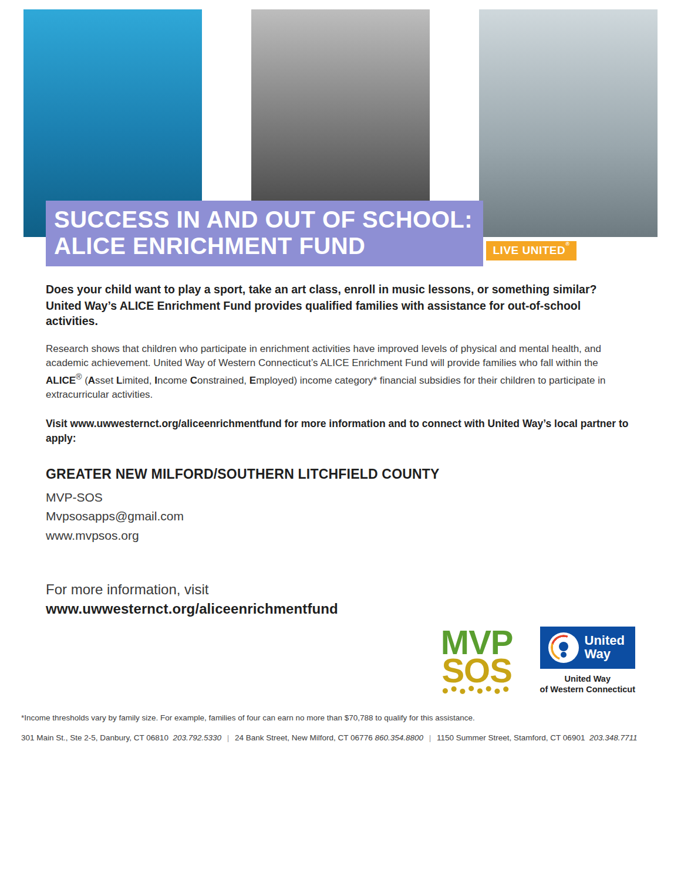Success In and Out of School:
ALICE Enrichment Fund
Live United®
Does your child want to play a sport, take an art class, enroll in music lessons, or something similar?
United Way’s ALICE Enrichment Fund provides qualified families with assistance for out-of-school activities.
Research shows that children who participate in enrichment activities have improved levels of physical and mental health, and academic achievement. United Way of Western Connecticut’s ALICE Enrichment Fund will provide families who fall within the ALICE® (Asset Limited, Income Constrained, Employed) income category* financial subsidies for their children to participate in extracurricular activities.
Visit www.uwwesternct.org/aliceenrichmentfund for more information and to connect with United Way’s local partner to apply:
Greater New Milford/Southern Litchfield County
MVP-SOS
Mvpsosapps@gmail.com
www.mvpsos.org
For more information, visit www.uwwesternct.org/aliceenrichmentfund
MVP SOS
United
Way
United Way
of Western Connecticut
*Income thresholds vary by family size. For example, families of four can earn no more than $70,788 to qualify for this assistance.
301 Main St., Ste 2-5, Danbury, CT 06810 203.792.5330 | 24 Bank Street, New Milford, CT 06776 860.354.8800 | 1150 Summer Street, Stamford, CT 06901 203.348.7711